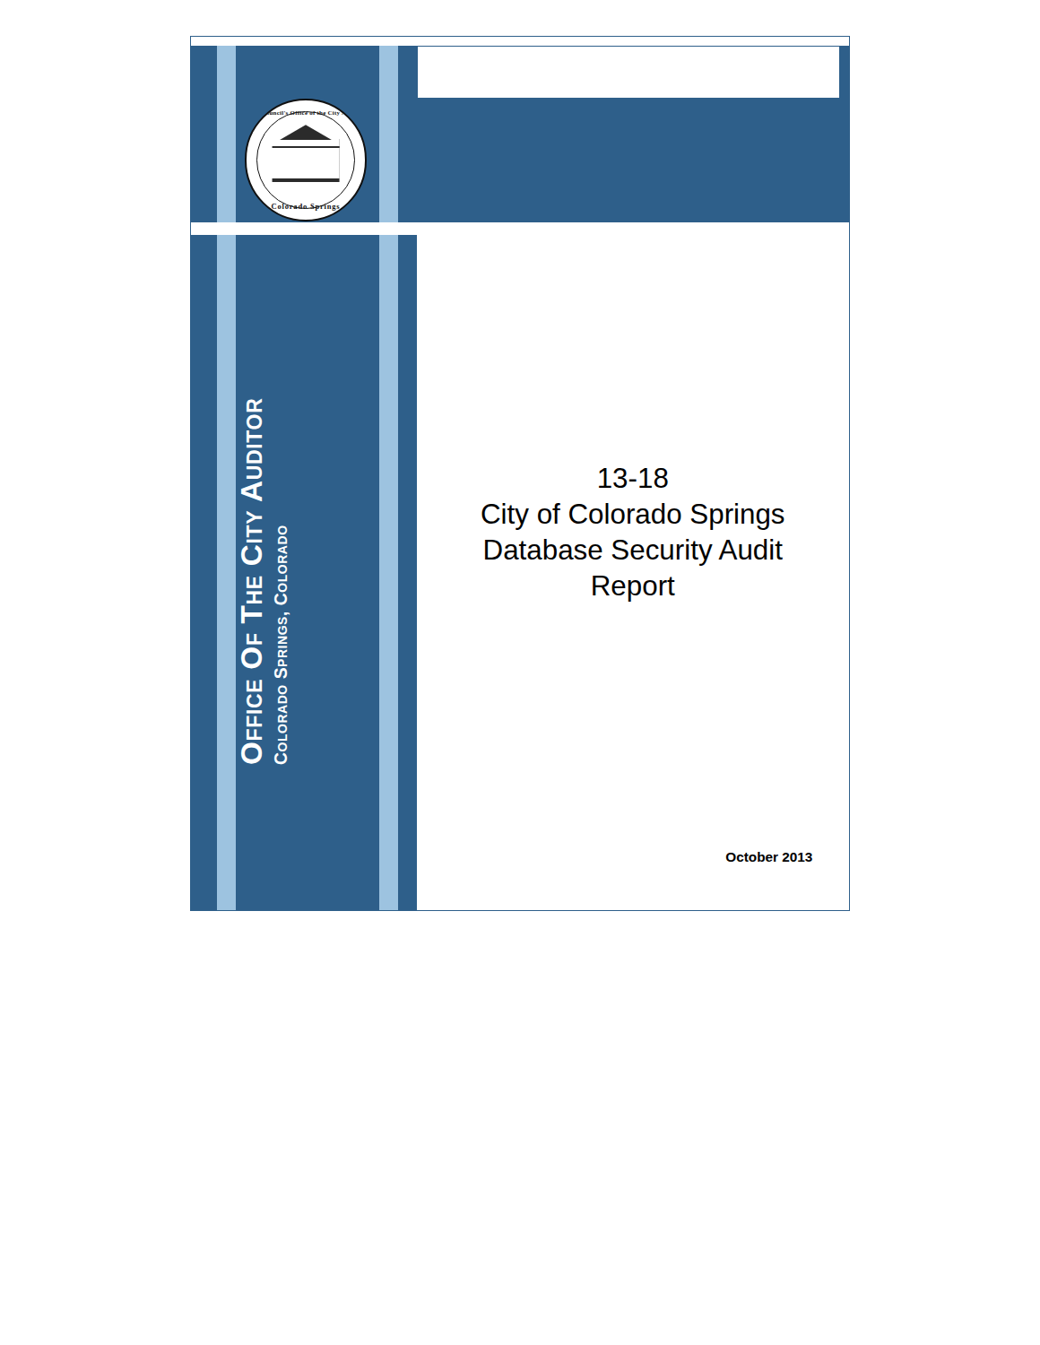City Council's Office of the City Auditor
Colorado Springs
Office Of The City Auditor
Colorado Springs, Colorado
13-18
City of Colorado Springs
Database Security Audit Report
October 2013